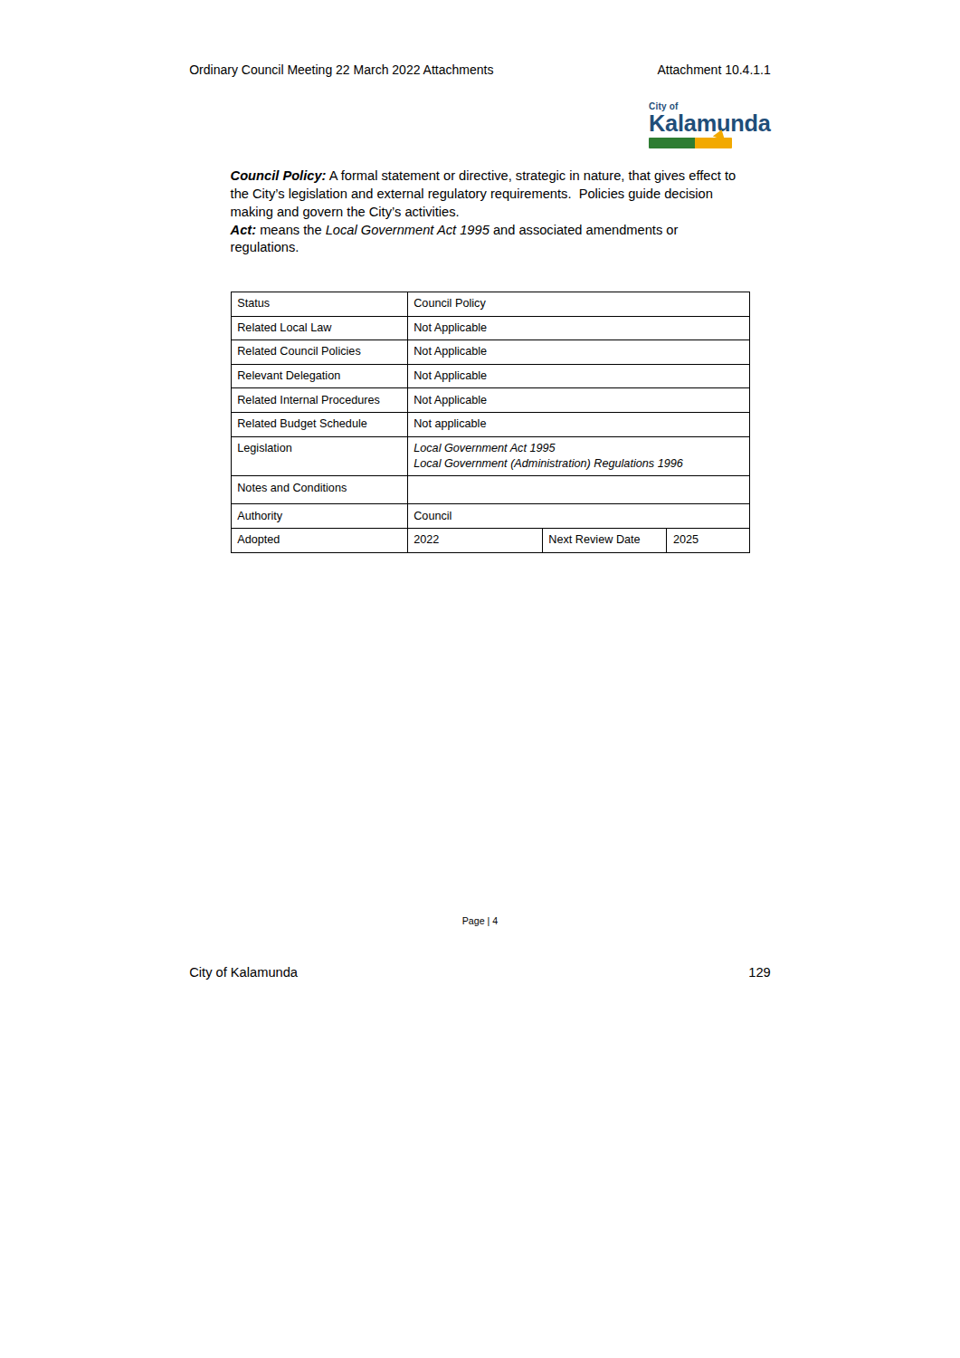Ordinary Council Meeting 22 March 2022 Attachments
Attachment 10.4.1.1
City of
Kalamunda
Council Policy: A formal statement or directive, strategic in nature, that gives effect to the City’s legislation and external regulatory requirements. Policies guide decision making and govern the City’s activities.
Act: means the Local Government Act 1995 and associated amendments or regulations.
| Status | Council Policy |
| Related Local Law | Not Applicable |
| Related Council Policies | Not Applicable |
| Relevant Delegation | Not Applicable |
| Related Internal Procedures | Not Applicable |
| Related Budget Schedule | Not applicable |
| Legislation | Local Government Act 1995 Local Government (Administration) Regulations 1996 |
| Notes and Conditions | |
| Authority | Council |
| Adopted | 2022 | Next Review Date | 2025 |
Page | 4
City of Kalamunda
129